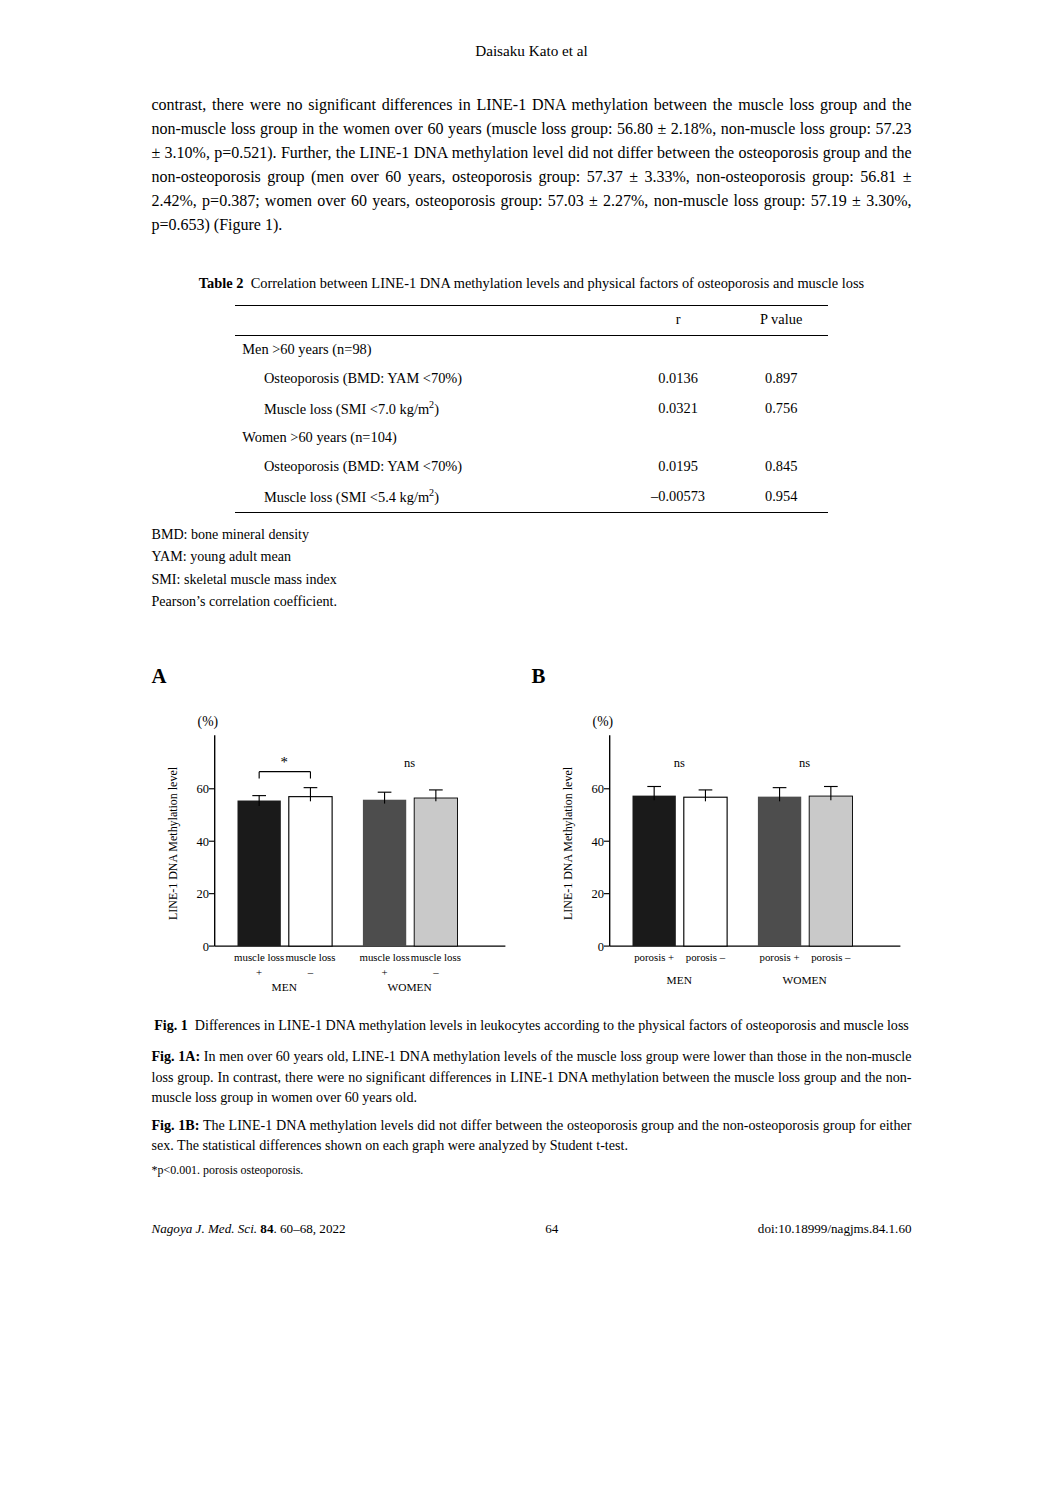Daisaku Kato et al
contrast, there were no significant differences in LINE-1 DNA methylation between the muscle loss group and the non-muscle loss group in the women over 60 years (muscle loss group: 56.80 ± 2.18%, non-muscle loss group: 57.23 ± 3.10%, p=0.521). Further, the LINE-1 DNA methylation level did not differ between the osteoporosis group and the non-osteoporosis group (men over 60 years, osteoporosis group: 57.37 ± 3.33%, non-osteoporosis group: 56.81 ± 2.42%, p=0.387; women over 60 years, osteoporosis group: 57.03 ± 2.27%, non-muscle loss group: 57.19 ± 3.30%, p=0.653) (Figure 1).
Table 2 Correlation between LINE-1 DNA methylation levels and physical factors of osteoporosis and muscle loss
| | r | P value |
| --- | --- | --- |
| Men >60 years (n=98) | | |
| Osteoporosis (BMD: YAM <70%) | 0.0136 | 0.897 |
| Muscle loss (SMI <7.0 kg/m 2 ) | 0.0321 | 0.756 |
| Women >60 years (n=104) | | |
| Osteoporosis (BMD: YAM <70%) | 0.0195 | 0.845 |
| Muscle loss (SMI <5.4 kg/m 2 ) | –0.00573 | 0.954 |
BMD: bone mineral density
YAM: young adult mean
SMI: skeletal muscle mass index
Pearson’s correlation coefficient.
A B
0 20 40 60 (%) LINE-1 DNA Methylation level * ns muscle loss muscle loss muscle loss muscle loss + – + – MEN WOMEN
0 20 40 60 (%) LINE-1 DNA Methylation level ns ns porosis + porosis – porosis + porosis – MEN WOMEN
Fig. 1 Differences in LINE-1 DNA methylation levels in leukocytes according to the physical factors of osteoporosis and muscle loss
Fig. 1A: In men over 60 years old, LINE-1 DNA methylation levels of the muscle loss group were lower than those in the non-muscle loss group. In contrast, there were no significant differences in LINE-1 DNA methylation between the muscle loss group and the non-muscle loss group in women over 60 years old.
Fig. 1B: The LINE-1 DNA methylation levels did not differ between the osteoporosis group and the non-osteoporosis group for either sex. The statistical differences shown on each graph were analyzed by Student t-test.
*p<0.001. porosis osteoporosis.
Nagoya J. Med. Sci. 84. 60–68, 2022 64 doi:10.18999/nagjms.84.1.60